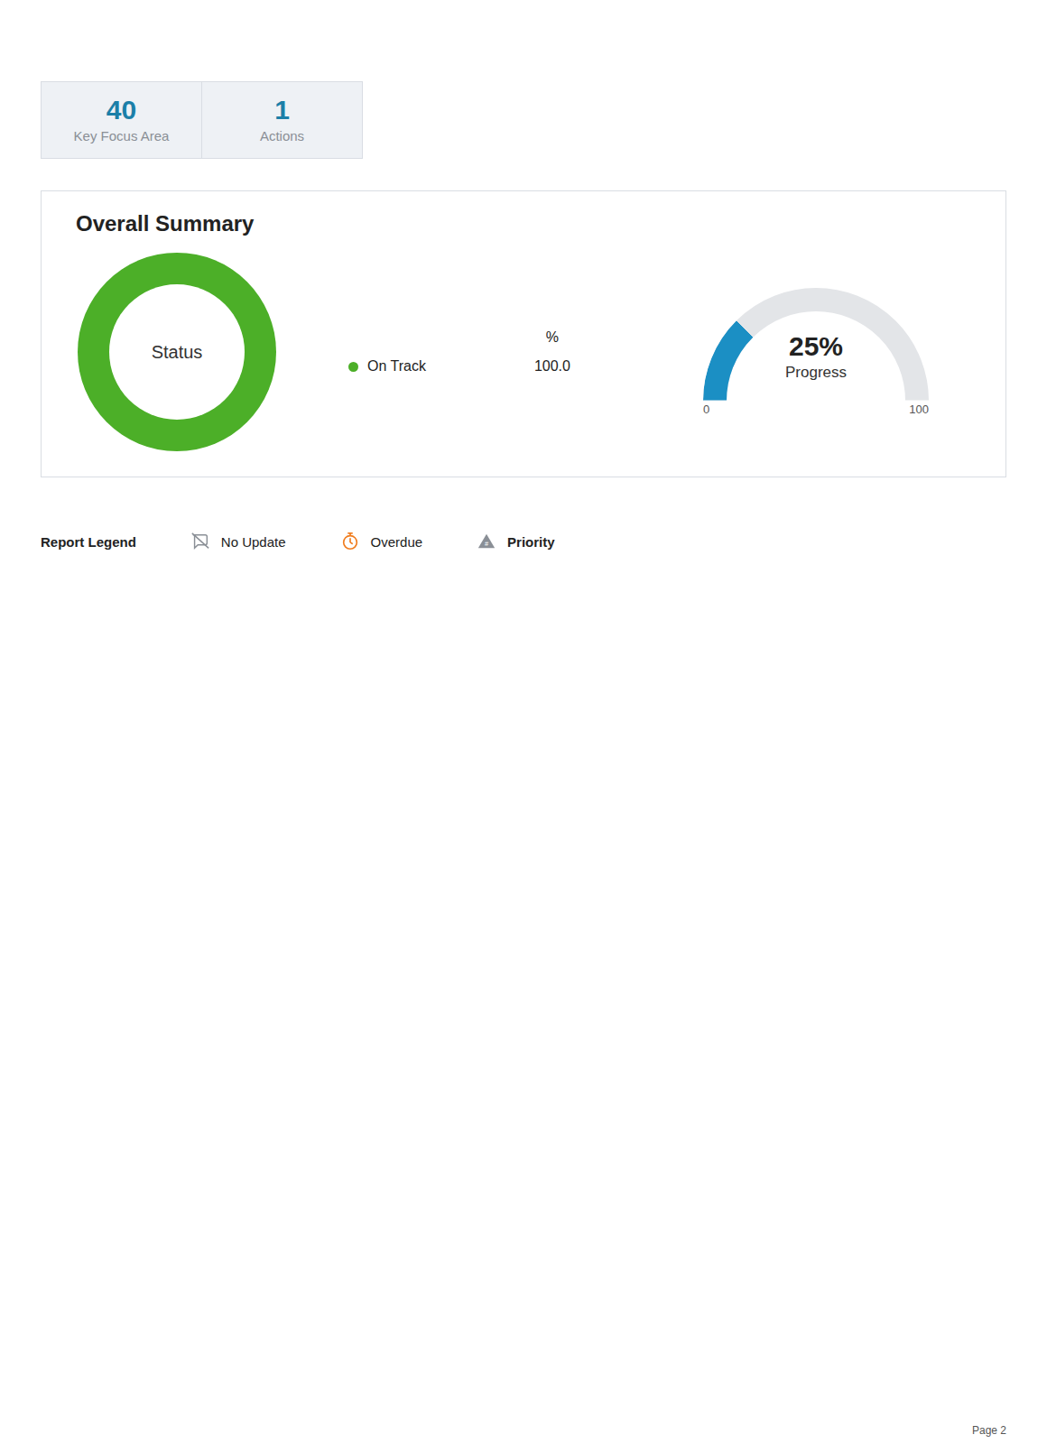40
Key Focus Area
1
Actions
Overall Summary
Status
| | % |
| --- | --- |
| On Track | 100.0 |
25%
Progress
0 100
Report Legend
No Update
Overdue
# Priority
Page 2